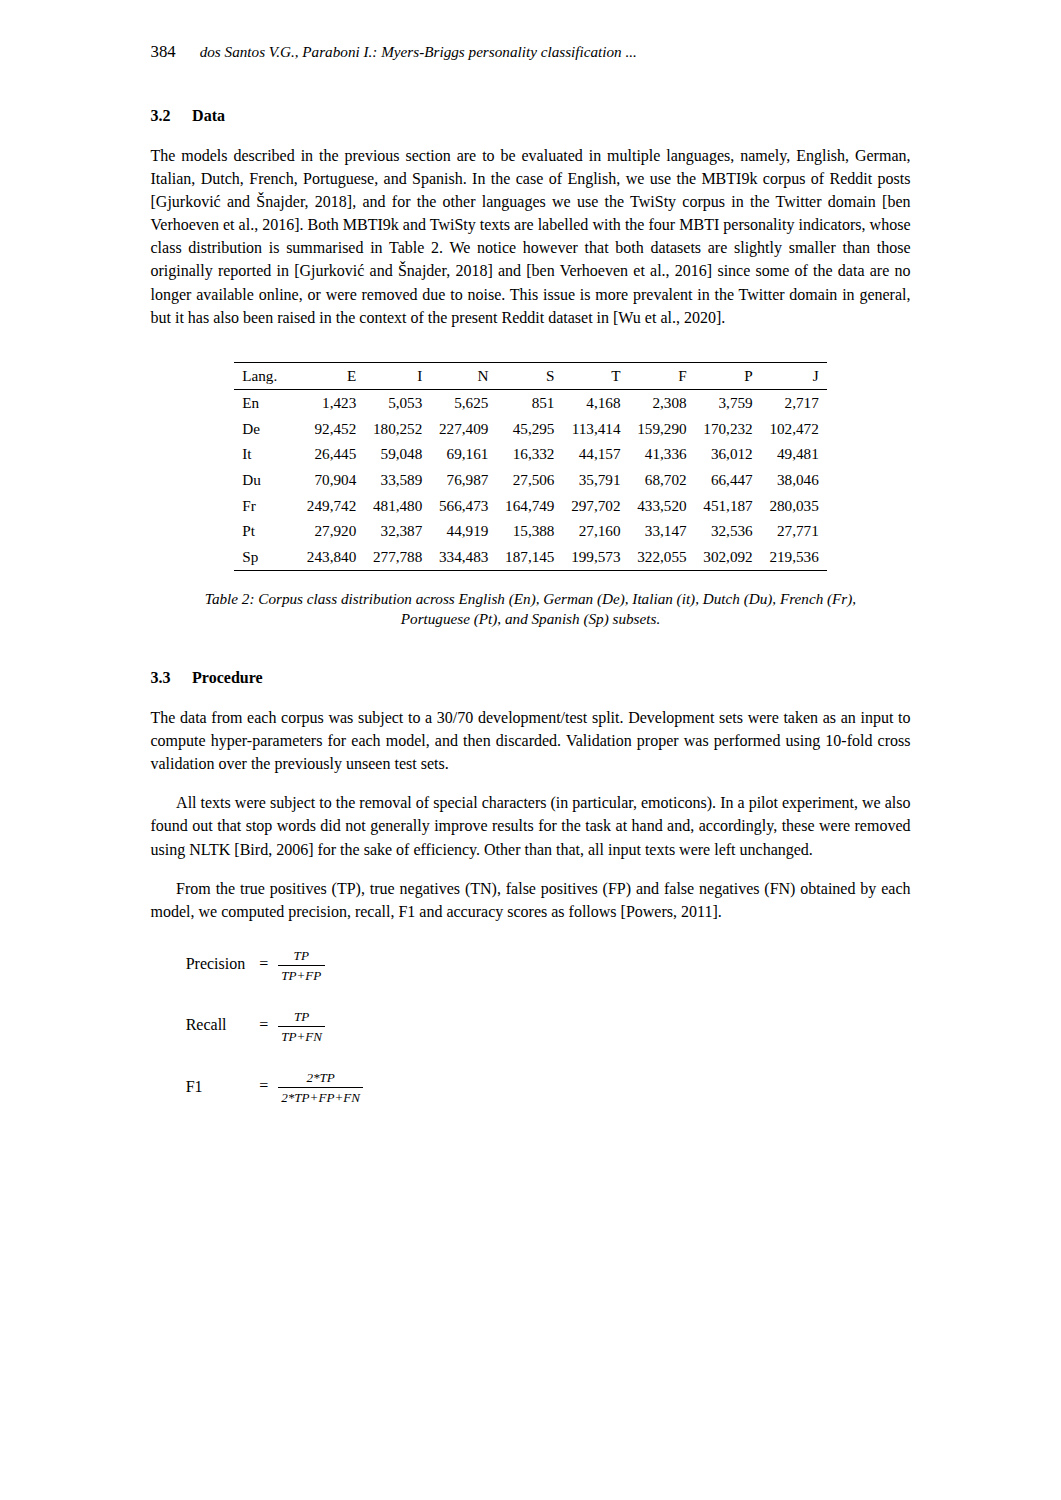384 dos Santos V.G., Paraboni I.: Myers-Briggs personality classification ...
3.2 Data
The models described in the previous section are to be evaluated in multiple languages, namely, English, German, Italian, Dutch, French, Portuguese, and Spanish. In the case of English, we use the MBTI9k corpus of Reddit posts [Gjurković and Šnajder, 2018], and for the other languages we use the TwiSty corpus in the Twitter domain [ben Verhoeven et al., 2016]. Both MBTI9k and TwiSty texts are labelled with the four MBTI personality indicators, whose class distribution is summarised in Table 2. We notice however that both datasets are slightly smaller than those originally reported in [Gjurković and Šnajder, 2018] and [ben Verhoeven et al., 2016] since some of the data are no longer available online, or were removed due to noise. This issue is more prevalent in the Twitter domain in general, but it has also been raised in the context of the present Reddit dataset in [Wu et al., 2020].
| Lang. | E | I | N | S | T | F | P | J |
| --- | --- | --- | --- | --- | --- | --- | --- | --- |
| En | 1,423 | 5,053 | 5,625 | 851 | 4,168 | 2,308 | 3,759 | 2,717 |
| De | 92,452 | 180,252 | 227,409 | 45,295 | 113,414 | 159,290 | 170,232 | 102,472 |
| It | 26,445 | 59,048 | 69,161 | 16,332 | 44,157 | 41,336 | 36,012 | 49,481 |
| Du | 70,904 | 33,589 | 76,987 | 27,506 | 35,791 | 68,702 | 66,447 | 38,046 |
| Fr | 249,742 | 481,480 | 566,473 | 164,749 | 297,702 | 433,520 | 451,187 | 280,035 |
| Pt | 27,920 | 32,387 | 44,919 | 15,388 | 27,160 | 33,147 | 32,536 | 27,771 |
| Sp | 243,840 | 277,788 | 334,483 | 187,145 | 199,573 | 322,055 | 302,092 | 219,536 |
Table 2: Corpus class distribution across English (En), German (De), Italian (it), Dutch (Du), French (Fr), Portuguese (Pt), and Spanish (Sp) subsets.
3.3 Procedure
The data from each corpus was subject to a 30/70 development/test split. Development sets were taken as an input to compute hyper-parameters for each model, and then discarded. Validation proper was performed using 10-fold cross validation over the previously unseen test sets.
All texts were subject to the removal of special characters (in particular, emoticons). In a pilot experiment, we also found out that stop words did not generally improve results for the task at hand and, accordingly, these were removed using NLTK [Bird, 2006] for the sake of efficiency. Other than that, all input texts were left unchanged.
From the true positives (TP), true negatives (TN), false positives (FP) and false negatives (FN) obtained by each model, we computed precision, recall, F1 and accuracy scores as follows [Powers, 2011].
Precision= TP TP+FP
Recall= TP TP+FN
F1= 2*TP 2*TP+FP+FN